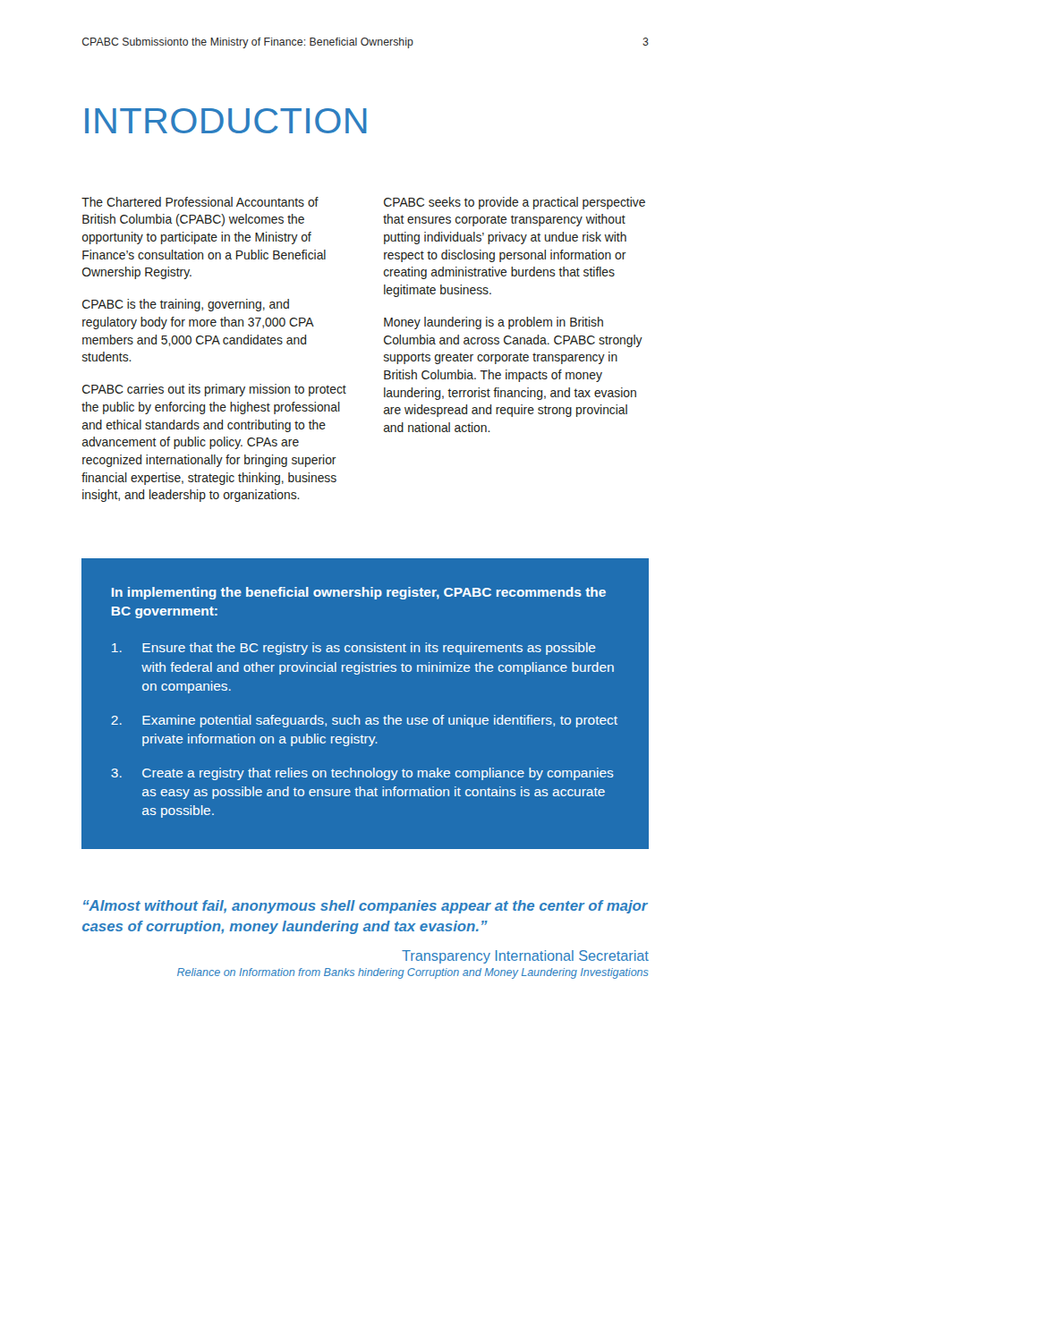CPABC Submissionto the Ministry of Finance: Beneficial Ownership 3
INTRODUCTION
The Chartered Professional Accountants of British Columbia (CPABC) welcomes the opportunity to participate in the Ministry of Finance’s consultation on a Public Beneficial Ownership Registry.
CPABC is the training, governing, and regulatory body for more than 37,000 CPA members and 5,000 CPA candidates and students.
CPABC carries out its primary mission to protect the public by enforcing the highest professional and ethical standards and contributing to the advancement of public policy. CPAs are recognized internationally for bringing superior financial expertise, strategic thinking, business insight, and leadership to organizations.
CPABC seeks to provide a practical perspective that ensures corporate transparency without putting individuals’ privacy at undue risk with respect to disclosing personal information or creating administrative burdens that stifles legitimate business.
Money laundering is a problem in British Columbia and across Canada. CPABC strongly supports greater corporate transparency in British Columbia. The impacts of money laundering, terrorist financing, and tax evasion are widespread and require strong provincial and national action.
In implementing the beneficial ownership register, CPABC recommends the BC government:
Ensure that the BC registry is as consistent in its requirements as possible with federal and other provincial registries to minimize the compliance burden on companies.
Examine potential safeguards, such as the use of unique identifiers, to protect private information on a public registry.
Create a registry that relies on technology to make compliance by companies as easy as possible and to ensure that information it contains is as accurate as possible.
“Almost without fail, anonymous shell companies appear at the center of major cases of corruption, money laundering and tax evasion.”
Transparency International Secretariat Reliance on Information from Banks hindering Corruption and Money Laundering Investigations